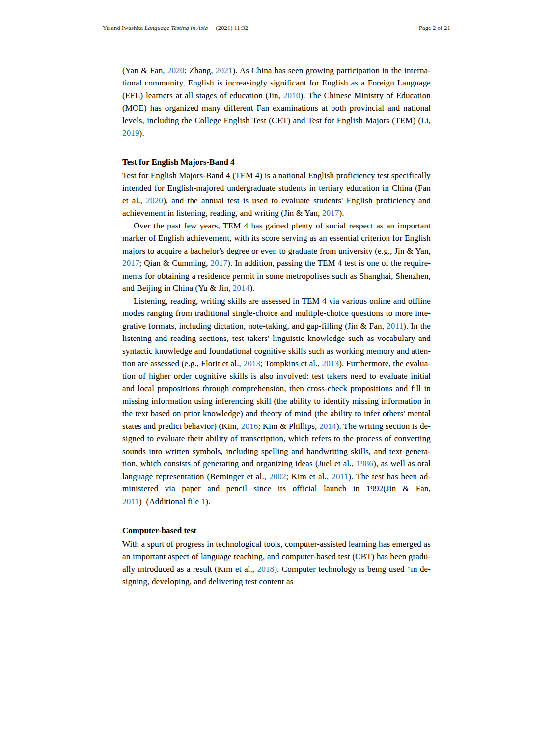Yu and Iwashita Language Testing in Asia (2021) 11:32
Page 2 of 21
(Yan & Fan, 2020; Zhang, 2021). As China has seen growing participation in the international community, English is increasingly significant for English as a Foreign Language (EFL) learners at all stages of education (Jin, 2010). The Chinese Ministry of Education (MOE) has organized many different Fan examinations at both provincial and national levels, including the College English Test (CET) and Test for English Majors (TEM) (Li, 2019).
Test for English Majors-Band 4
Test for English Majors-Band 4 (TEM 4) is a national English proficiency test specifically intended for English-majored undergraduate students in tertiary education in China (Fan et al., 2020), and the annual test is used to evaluate students' English proficiency and achievement in listening, reading, and writing (Jin & Yan, 2017).
Over the past few years, TEM 4 has gained plenty of social respect as an important marker of English achievement, with its score serving as an essential criterion for English majors to acquire a bachelor's degree or even to graduate from university (e.g., Jin & Yan, 2017; Qian & Cumming, 2017). In addition, passing the TEM 4 test is one of the requirements for obtaining a residence permit in some metropolises such as Shanghai, Shenzhen, and Beijing in China (Yu & Jin, 2014).
Listening, reading, writing skills are assessed in TEM 4 via various online and offline modes ranging from traditional single-choice and multiple-choice questions to more integrative formats, including dictation, note-taking, and gap-filling (Jin & Fan, 2011). In the listening and reading sections, test takers' linguistic knowledge such as vocabulary and syntactic knowledge and foundational cognitive skills such as working memory and attention are assessed (e.g., Florit et al., 2013; Tompkins et al., 2013). Furthermore, the evaluation of higher order cognitive skills is also involved: test takers need to evaluate initial and local propositions through comprehension, then cross-check propositions and fill in missing information using inferencing skill (the ability to identify missing information in the text based on prior knowledge) and theory of mind (the ability to infer others' mental states and predict behavior) (Kim, 2016; Kim & Phillips, 2014). The writing section is designed to evaluate their ability of transcription, which refers to the process of converting sounds into written symbols, including spelling and handwriting skills, and text generation, which consists of generating and organizing ideas (Juel et al., 1986), as well as oral language representation (Berninger et al., 2002; Kim et al., 2011). The test has been administered via paper and pencil since its official launch in 1992(Jin & Fan, 2011) (Additional file 1).
Computer-based test
With a spurt of progress in technological tools, computer-assisted learning has emerged as an important aspect of language teaching, and computer-based test (CBT) has been gradually introduced as a result (Kim et al., 2018). Computer technology is being used "in designing, developing, and delivering test content as